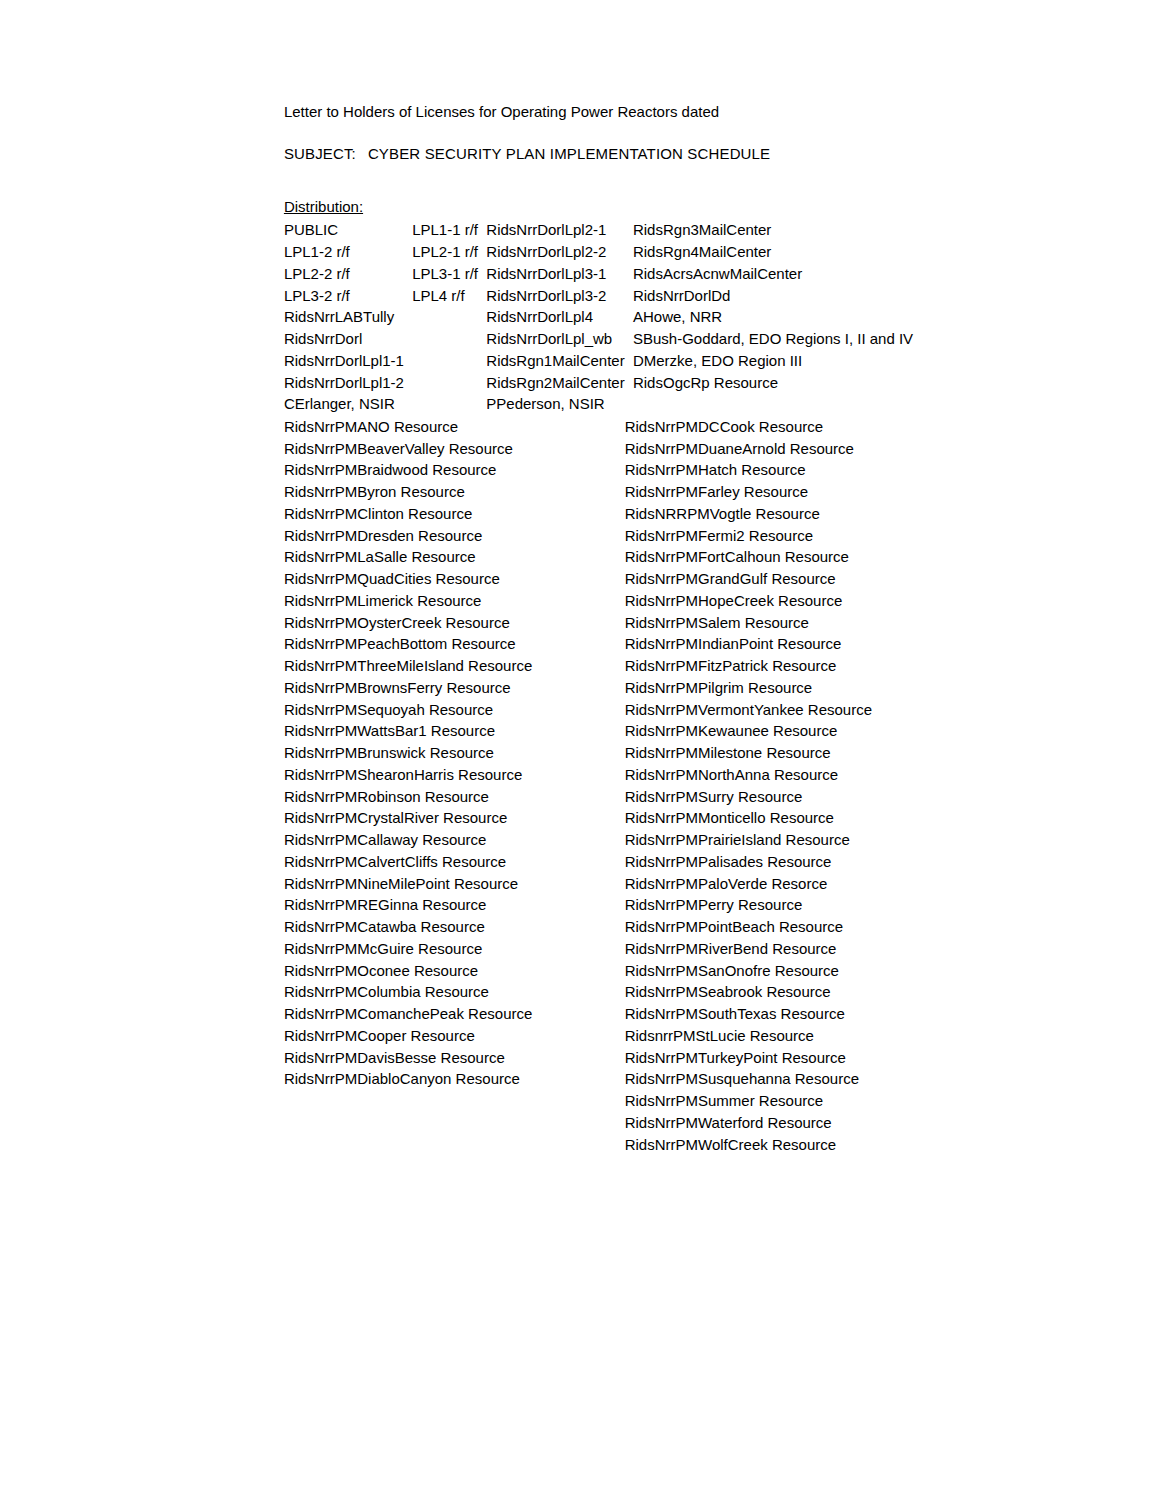Letter to Holders of Licenses for Operating Power Reactors dated
SUBJECT: CYBER SECURITY PLAN IMPLEMENTATION SCHEDULE
Distribution:
| PUBLIC | LPL1-1 r/f | RidsNrrDorlLpl2-1 | RidsRgn3MailCenter |
| LPL1-2 r/f | LPL2-1 r/f | RidsNrrDorlLpl2-2 | RidsRgn4MailCenter |
| LPL2-2 r/f | LPL3-1 r/f | RidsNrrDorlLpl3-1 | RidsAcrsAcnwMailCenter |
| LPL3-2 r/f | LPL4 r/f | RidsNrrDorlLpl3-2 | RidsNrrDorlDd |
| RidsNrrLABTully | | RidsNrrDorlLpl4 | AHowe, NRR |
| RidsNrrDorl | | RidsNrrDorlLpl_wb | SBush-Goddard, EDO Regions I, II and IV |
| RidsNrrDorlLpl1-1 | | RidsRgn1MailCenter | DMerzke, EDO Region III |
| RidsNrrDorlLpl1-2 | | RidsRgn2MailCenter | RidsOgcRp Resource |
| CErlanger, NSIR | | PPederson, NSIR | |
| RidsNrrPMANO Resource | RidsNrrPMDCCook Resource |
| RidsNrrPMBeaverValley Resource | RidsNrrPMDuaneArnold Resource |
| RidsNrrPMBraidwood Resource | RidsNrrPMHatch Resource |
| RidsNrrPMByron Resource | RidsNrrPMFarley Resource |
| RidsNrrPMClinton Resource | RidsNRRPMVogtle Resource |
| RidsNrrPMDresden Resource | RidsNrrPMFermi2 Resource |
| RidsNrrPMLaSalle Resource | RidsNrrPMFortCalhoun Resource |
| RidsNrrPMQuadCities Resource | RidsNrrPMGrandGulf Resource |
| RidsNrrPMLimerick Resource | RidsNrrPMHopeCreek Resource |
| RidsNrrPMOysterCreek Resource | RidsNrrPMSalem Resource |
| RidsNrrPMPeachBottom Resource | RidsNrrPMIndianPoint Resource |
| RidsNrrPMThreeMileIsland Resource | RidsNrrPMFitzPatrick Resource |
| RidsNrrPMBrownsFerry Resource | RidsNrrPMPilgrim Resource |
| RidsNrrPMSequoyah Resource | RidsNrrPMVermontYankee Resource |
| RidsNrrPMWattsBar1 Resource | RidsNrrPMKewaunee Resource |
| RidsNrrPMBrunswick Resource | RidsNrrPMMilestone Resource |
| RidsNrrPMShearonHarris Resource | RidsNrrPMNorthAnna Resource |
| RidsNrrPMRobinson Resource | RidsNrrPMSurry Resource |
| RidsNrrPMCrystalRiver Resource | RidsNrrPMMonticello Resource |
| RidsNrrPMCallaway Resource | RidsNrrPMPrairieIsland Resource |
| RidsNrrPMCalvertCliffs Resource | RidsNrrPMPalisades Resource |
| RidsNrrPMNineMilePoint Resource | RidsNrrPMPaloVerde Resorce |
| RidsNrrPMREGinna Resource | RidsNrrPMPerry Resource |
| RidsNrrPMCatawba Resource | RidsNrrPMPointBeach Resource |
| RidsNrrPMMcGuire Resource | RidsNrrPMRiverBend Resource |
| RidsNrrPMOconee Resource | RidsNrrPMSanOnofre Resource |
| RidsNrrPMColumbia Resource | RidsNrrPMSeabrook Resource |
| RidsNrrPMComanchePeak Resource | RidsNrrPMSouthTexas Resource |
| RidsNrrPMCooper Resource | RidsnrrPMStLucie Resource |
| RidsNrrPMDavisBesse Resource | RidsNrrPMTurkeyPoint Resource |
| RidsNrrPMDiabloCanyon Resource | RidsNrrPMSusquehanna Resource |
| | RidsNrrPMSummer Resource |
| | RidsNrrPMWaterford Resource |
| | RidsNrrPMWolfCreek Resource |